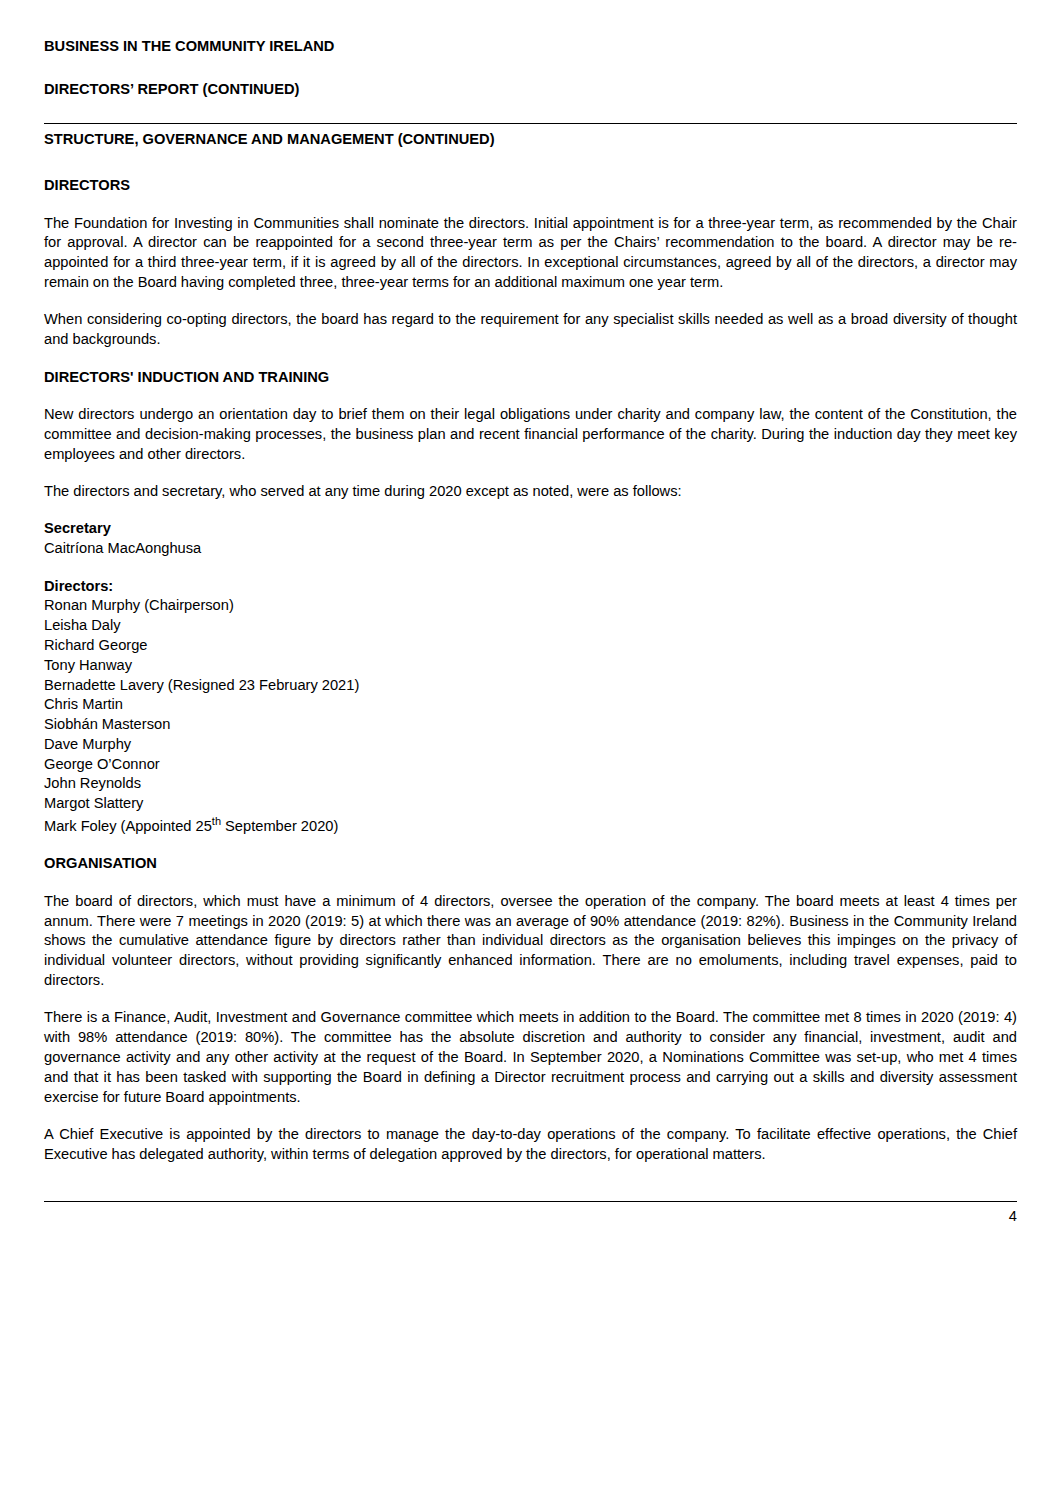BUSINESS IN THE COMMUNITY IRELAND
DIRECTORS’ REPORT (CONTINUED)
STRUCTURE, GOVERNANCE AND MANAGEMENT (CONTINUED)
DIRECTORS
The Foundation for Investing in Communities shall nominate the directors. Initial appointment is for a three-year term, as recommended by the Chair for approval. A director can be reappointed for a second three-year term as per the Chairs’ recommendation to the board. A director may be re-appointed for a third three-year term, if it is agreed by all of the directors. In exceptional circumstances, agreed by all of the directors, a director may remain on the Board having completed three, three-year terms for an additional maximum one year term.
When considering co-opting directors, the board has regard to the requirement for any specialist skills needed as well as a broad diversity of thought and backgrounds.
DIRECTORS' INDUCTION AND TRAINING
New directors undergo an orientation day to brief them on their legal obligations under charity and company law, the content of the Constitution, the committee and decision-making processes, the business plan and recent financial performance of the charity. During the induction day they meet key employees and other directors.
The directors and secretary, who served at any time during 2020 except as noted, were as follows:
Secretary
Caitríona MacAonghusa
Directors:
Ronan Murphy (Chairperson)
Leisha Daly
Richard George
Tony Hanway
Bernadette Lavery (Resigned 23 February 2021)
Chris Martin
Siobhán Masterson
Dave Murphy
George O’Connor
John Reynolds
Margot Slattery
Mark Foley (Appointed 25th September 2020)
ORGANISATION
The board of directors, which must have a minimum of 4 directors, oversee the operation of the company. The board meets at least 4 times per annum. There were 7 meetings in 2020 (2019: 5) at which there was an average of 90% attendance (2019: 82%). Business in the Community Ireland shows the cumulative attendance figure by directors rather than individual directors as the organisation believes this impinges on the privacy of individual volunteer directors, without providing significantly enhanced information. There are no emoluments, including travel expenses, paid to directors.
There is a Finance, Audit, Investment and Governance committee which meets in addition to the Board. The committee met 8 times in 2020 (2019: 4) with 98% attendance (2019: 80%). The committee has the absolute discretion and authority to consider any financial, investment, audit and governance activity and any other activity at the request of the Board. In September 2020, a Nominations Committee was set-up, who met 4 times and that it has been tasked with supporting the Board in defining a Director recruitment process and carrying out a skills and diversity assessment exercise for future Board appointments.
A Chief Executive is appointed by the directors to manage the day-to-day operations of the company. To facilitate effective operations, the Chief Executive has delegated authority, within terms of delegation approved by the directors, for operational matters.
4